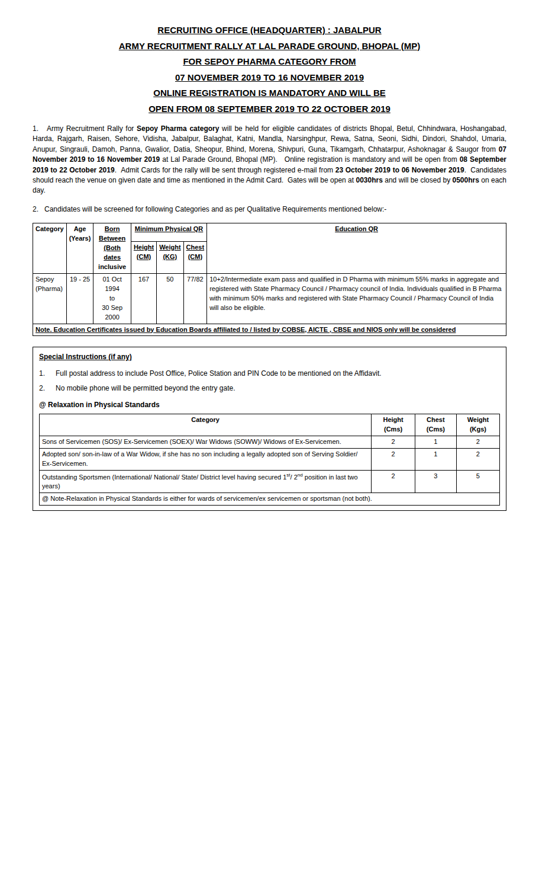RECRUITING OFFICE (HEADQUARTER) : JABALPUR
ARMY RECRUITMENT RALLY AT LAL PARADE GROUND, BHOPAL (MP)
FOR SEPOY PHARMA CATEGORY FROM
07 NOVEMBER 2019 TO 16 NOVEMBER 2019
ONLINE REGISTRATION IS MANDATORY AND WILL BE
OPEN FROM 08 SEPTEMBER 2019 TO 22 OCTOBER 2019
1. Army Recruitment Rally for Sepoy Pharma category will be held for eligible candidates of districts Bhopal, Betul, Chhindwara, Hoshangabad, Harda, Rajgarh, Raisen, Sehore, Vidisha, Jabalpur, Balaghat, Katni, Mandla, Narsinghpur, Rewa, Satna, Seoni, Sidhi, Dindori, Shahdol, Umaria, Anupur, Singrauli, Damoh, Panna, Gwalior, Datia, Sheopur, Bhind, Morena, Shivpuri, Guna, Tikamgarh, Chhatarpur, Ashoknagar & Saugor from 07 November 2019 to 16 November 2019 at Lal Parade Ground, Bhopal (MP). Online registration is mandatory and will be open from 08 September 2019 to 22 October 2019. Admit Cards for the rally will be sent through registered e-mail from 23 October 2019 to 06 November 2019. Candidates should reach the venue on given date and time as mentioned in the Admit Card. Gates will be open at 0030hrs and will be closed by 0500hrs on each day.
2. Candidates will be screened for following Categories and as per Qualitative Requirements mentioned below:-
| Category | Age (Years) | Born Between (Both dates inclusive | Minimum Physical QR | Education QR |
| --- | --- | --- | --- | --- |
| Height (CM) | Weight (KG) | Chest (CM) |
| Sepoy (Pharma) | 19 - 25 | 01 Oct 1994 to 30 Sep 2000 | 167 | 50 | 77/82 | 10+2/Intermediate exam pass and qualified in D Pharma with minimum 55% marks in aggregate and registered with State Pharmacy Council / Pharmacy council of India. Individuals qualified in B Pharma with minimum 50% marks and registered with State Pharmacy Council / Pharmacy Council of India will also be eligible. |
| Note. Education Certificates issued by Education Boards affiliated to / listed by COBSE, AICTE , CBSE and NIOS only will be considered |
Special Instructions (if any)
1. Full postal address to include Post Office, Police Station and PIN Code to be mentioned on the Affidavit.
2. No mobile phone will be permitted beyond the entry gate.
@ Relaxation in Physical Standards
| Category | Height (Cms) | Chest (Cms) | Weight (Kgs) |
| --- | --- | --- | --- |
| Sons of Servicemen (SOS)/ Ex-Servicemen (SOEX)/ War Widows (SOWW)/ Widows of Ex-Servicemen. | 2 | 1 | 2 |
| Adopted son/ son-in-law of a War Widow, if she has no son including a legally adopted son of Serving Soldier/ Ex-Servicemen. | 2 | 1 | 2 |
| Outstanding Sportsmen (International/ National/ State/ District level having secured 1 st / 2 nd position in last two years) | 2 | 3 | 5 |
| @ Note-Relaxation in Physical Standards is either for wards of servicemen/ex servicemen or sportsman (not both). |